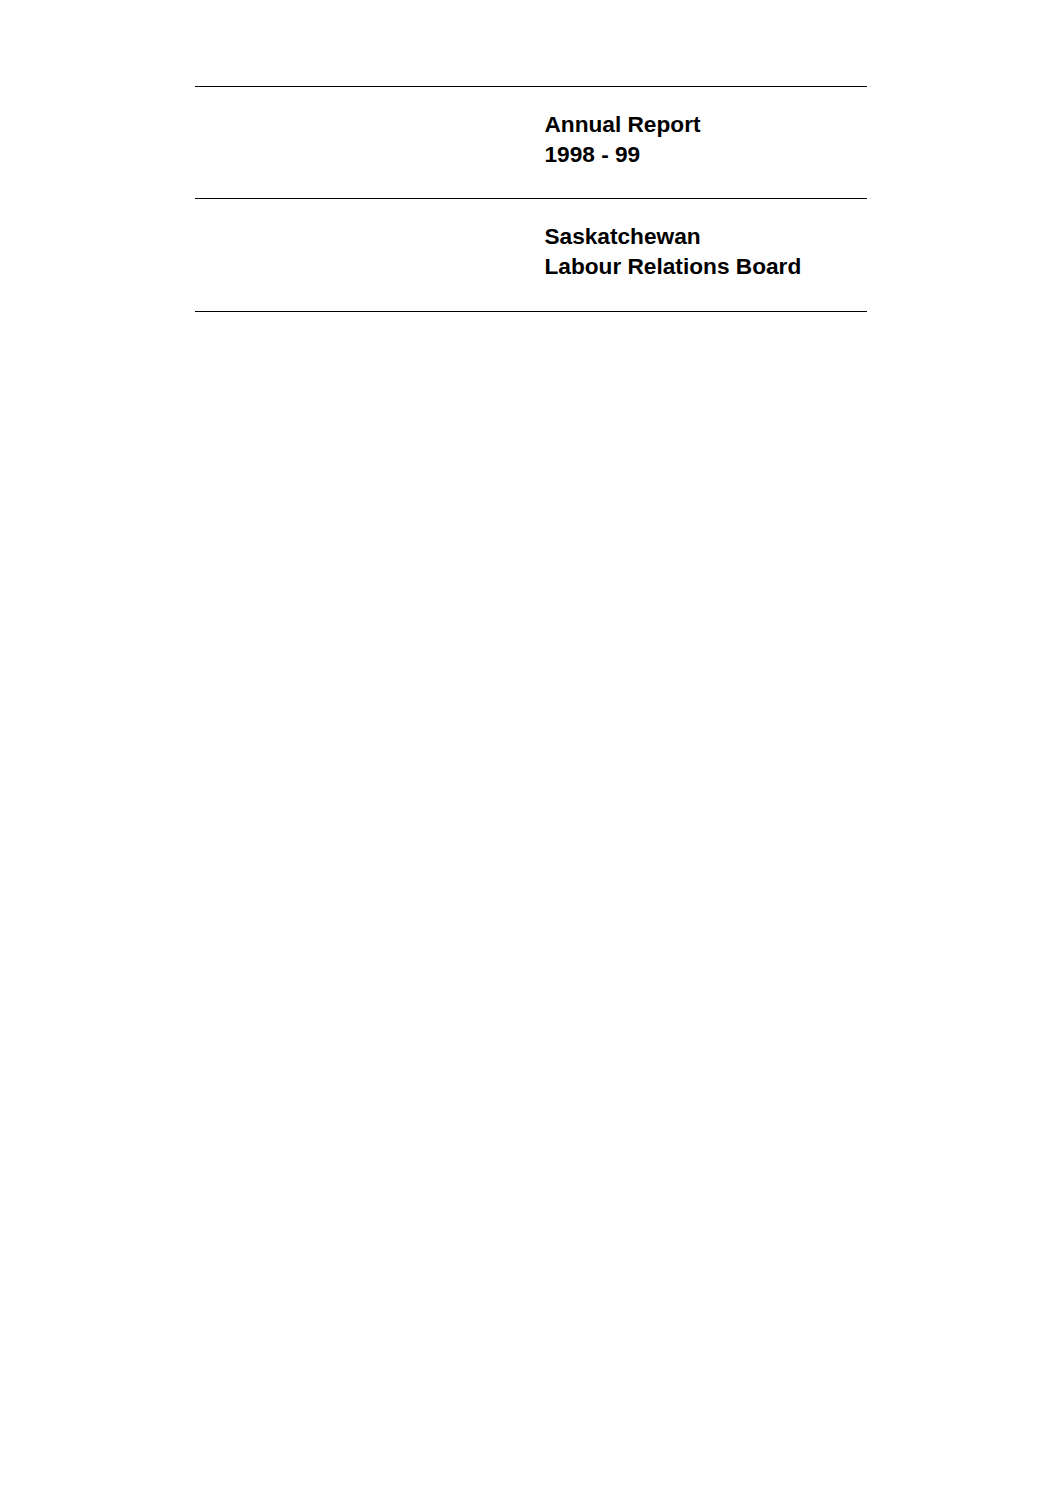Annual Report
1998 - 99
Saskatchewan
Labour Relations Board